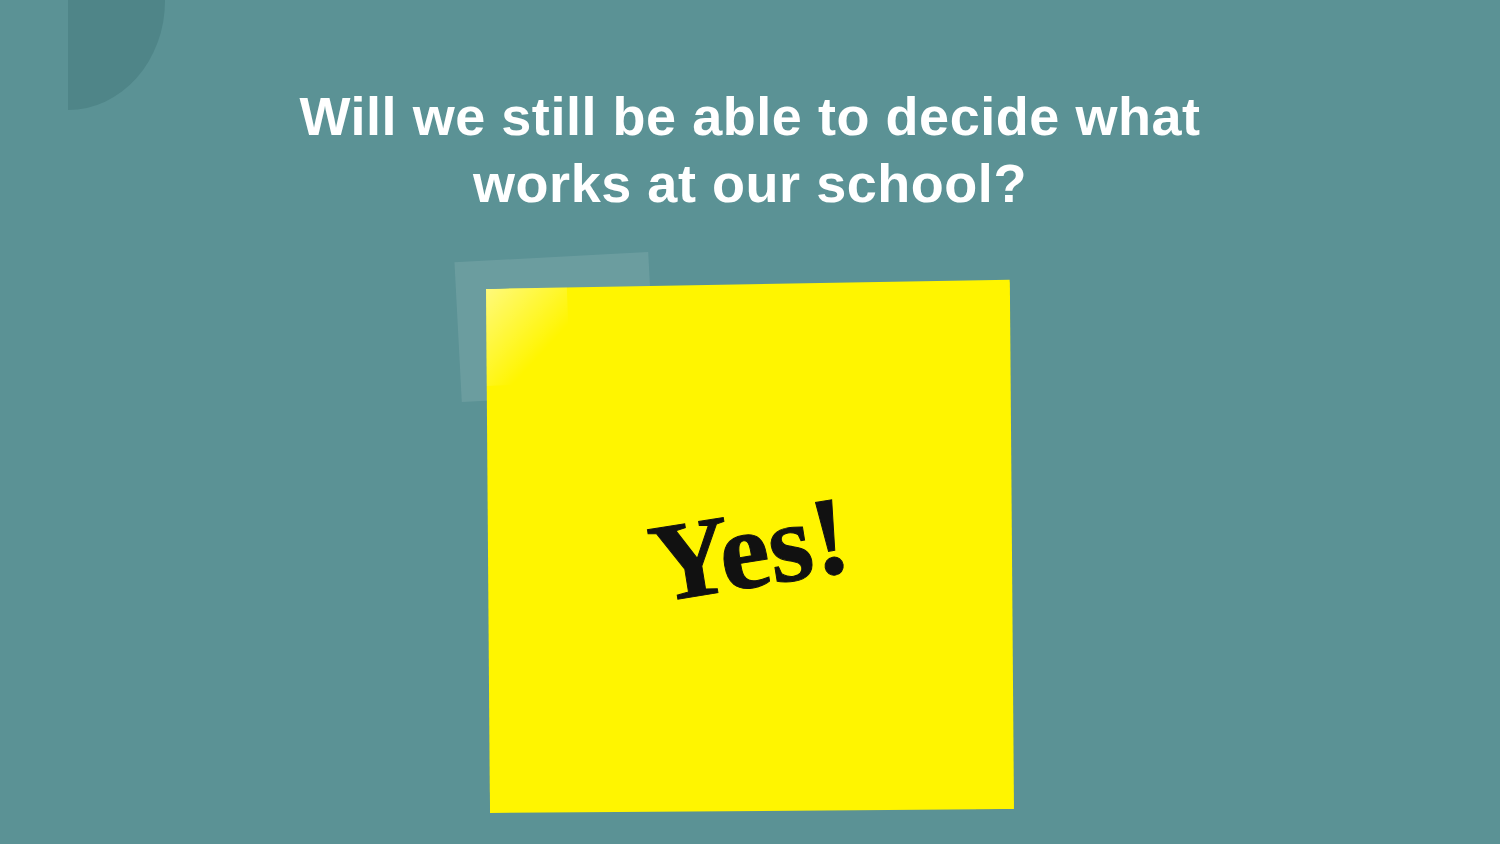Will we still be able to decide what works at our school?
Yes!